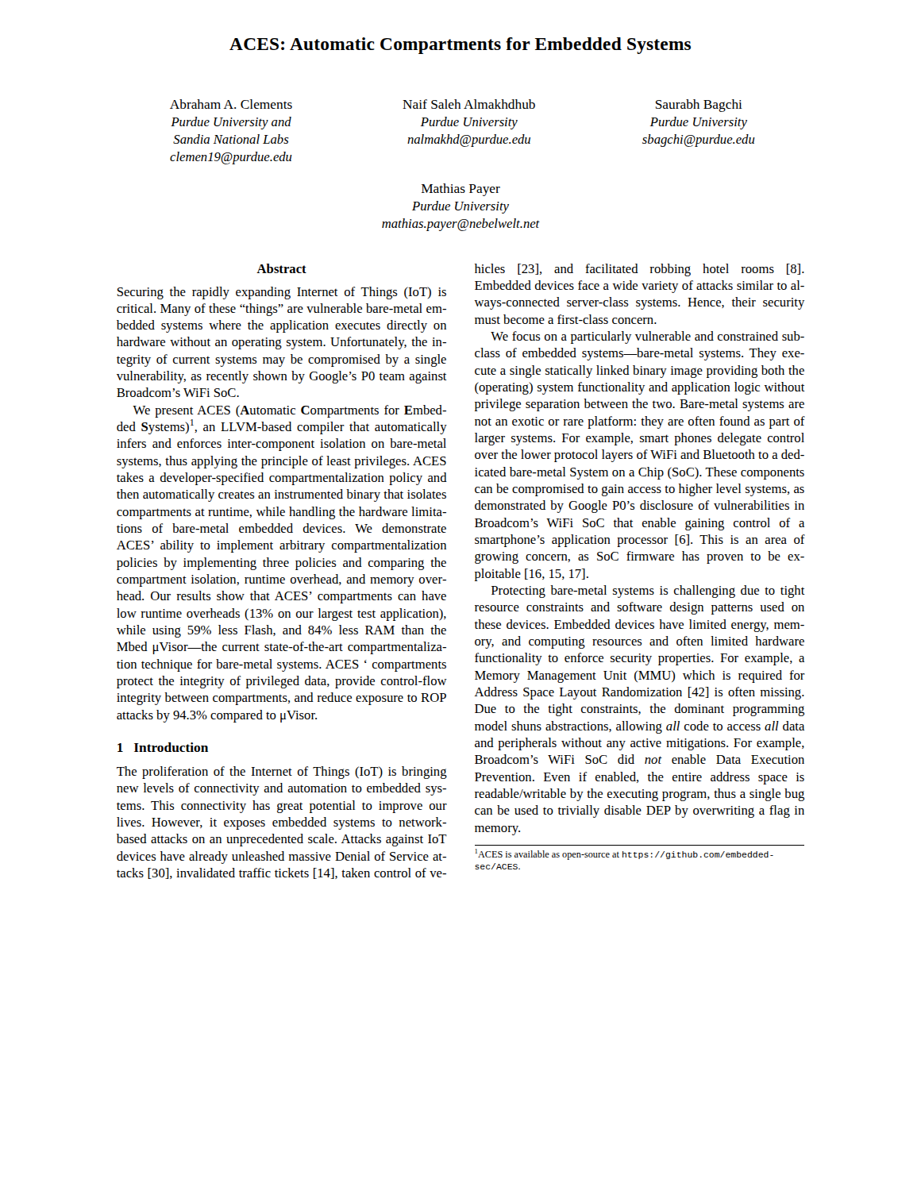ACES: Automatic Compartments for Embedded Systems
| Abraham A. Clements Purdue University and Sandia National Labs clemen19@purdue.edu | Naif Saleh Almakhdhub Purdue University nalmakhd@purdue.edu | Saurabh Bagchi Purdue University sbagchi@purdue.edu |
Mathias Payer
Purdue University
mathias.payer@nebelwelt.net
Abstract
Securing the rapidly expanding Internet of Things (IoT) is critical. Many of these “things” are vulnerable bare-metal embedded systems where the application executes directly on hardware without an operating system. Unfortunately, the integrity of current systems may be compromised by a single vulnerability, as recently shown by Google’s P0 team against Broadcom’s WiFi SoC.
We present ACES (Automatic Compartments for Embedded Systems)1, an LLVM-based compiler that automatically infers and enforces inter-component isolation on bare-metal systems, thus applying the principle of least privileges. ACES takes a developer-specified compartmentalization policy and then automatically creates an instrumented binary that isolates compartments at runtime, while handling the hardware limitations of bare-metal embedded devices. We demonstrate ACES’ ability to implement arbitrary compartmentalization policies by implementing three policies and comparing the compartment isolation, runtime overhead, and memory overhead. Our results show that ACES’ compartments can have low runtime overheads (13% on our largest test application), while using 59% less Flash, and 84% less RAM than the Mbed μVisor—the current state-of-the-art compartmentalization technique for bare-metal systems. ACES ‘ compartments protect the integrity of privileged data, provide control-flow integrity between compartments, and reduce exposure to ROP attacks by 94.3% compared to μVisor.
1 Introduction
The proliferation of the Internet of Things (IoT) is bringing new levels of connectivity and automation to embedded systems. This connectivity has great potential to improve our lives. However, it exposes embedded systems to network-based attacks on an unprecedented scale. Attacks against IoT devices have already unleashed massive Denial of Service attacks [30], invalidated traffic tickets [14], taken control of vehicles [23], and facilitated robbing hotel rooms [8]. Embedded devices face a wide variety of attacks similar to always-connected server-class systems. Hence, their security must become a first-class concern.
We focus on a particularly vulnerable and constrained subclass of embedded systems—bare-metal systems. They execute a single statically linked binary image providing both the (operating) system functionality and application logic without privilege separation between the two. Bare-metal systems are not an exotic or rare platform: they are often found as part of larger systems. For example, smart phones delegate control over the lower protocol layers of WiFi and Bluetooth to a dedicated bare-metal System on a Chip (SoC). These components can be compromised to gain access to higher level systems, as demonstrated by Google P0’s disclosure of vulnerabilities in Broadcom’s WiFi SoC that enable gaining control of a smartphone’s application processor [6]. This is an area of growing concern, as SoC firmware has proven to be exploitable [16, 15, 17].
Protecting bare-metal systems is challenging due to tight resource constraints and software design patterns used on these devices. Embedded devices have limited energy, memory, and computing resources and often limited hardware functionality to enforce security properties. For example, a Memory Management Unit (MMU) which is required for Address Space Layout Randomization [42] is often missing. Due to the tight constraints, the dominant programming model shuns abstractions, allowing all code to access all data and peripherals without any active mitigations. For example, Broadcom’s WiFi SoC did not enable Data Execution Prevention. Even if enabled, the entire address space is readable/writable by the executing program, thus a single bug can be used to trivially disable DEP by overwriting a flag in memory.
1ACES is available as open-source at https://github.com/embedded-sec/ACES.